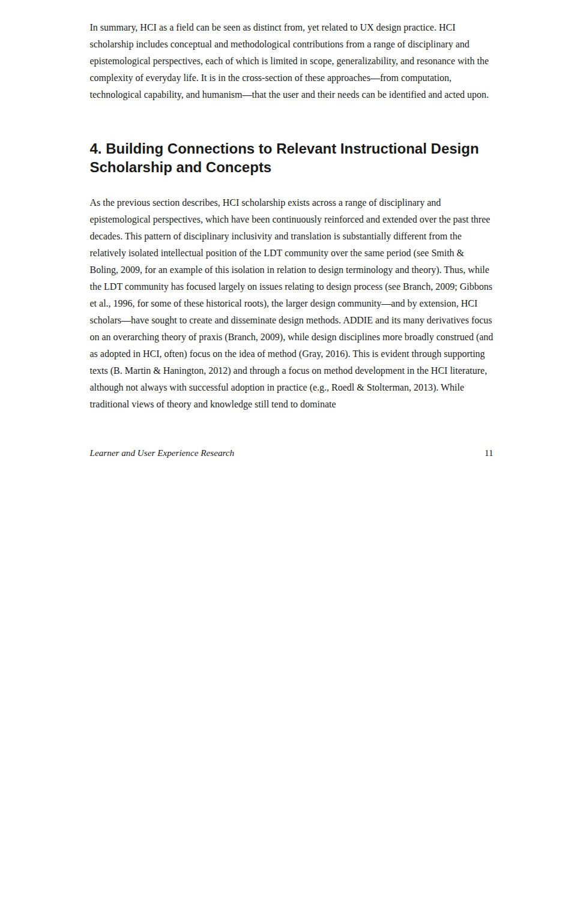In summary, HCI as a field can be seen as distinct from, yet related to UX design practice. HCI scholarship includes conceptual and methodological contributions from a range of disciplinary and epistemological perspectives, each of which is limited in scope, generalizability, and resonance with the complexity of everyday life. It is in the cross-section of these approaches—from computation, technological capability, and humanism—that the user and their needs can be identified and acted upon.
4. Building Connections to Relevant Instructional Design Scholarship and Concepts
As the previous section describes, HCI scholarship exists across a range of disciplinary and epistemological perspectives, which have been continuously reinforced and extended over the past three decades. This pattern of disciplinary inclusivity and translation is substantially different from the relatively isolated intellectual position of the LDT community over the same period (see Smith & Boling, 2009, for an example of this isolation in relation to design terminology and theory). Thus, while the LDT community has focused largely on issues relating to design process (see Branch, 2009; Gibbons et al., 1996, for some of these historical roots), the larger design community—and by extension, HCI scholars—have sought to create and disseminate design methods. ADDIE and its many derivatives focus on an overarching theory of praxis (Branch, 2009), while design disciplines more broadly construed (and as adopted in HCI, often) focus on the idea of method (Gray, 2016). This is evident through supporting texts (B. Martin & Hanington, 2012) and through a focus on method development in the HCI literature, although not always with successful adoption in practice (e.g., Roedl & Stolterman, 2013). While traditional views of theory and knowledge still tend to dominate
Learner and User Experience Research 11